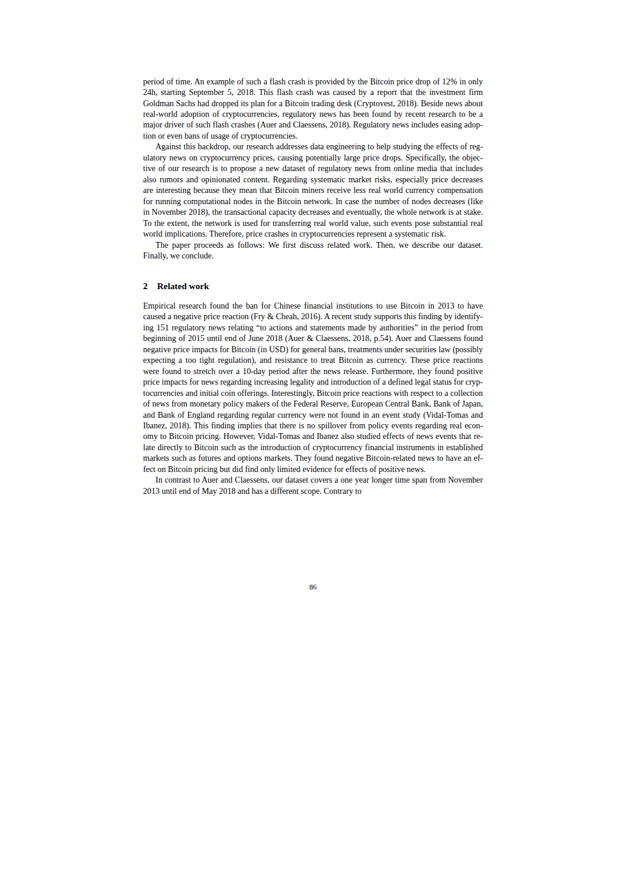period of time. An example of such a flash crash is provided by the Bitcoin price drop of 12% in only 24h, starting September 5, 2018. This flash crash was caused by a report that the investment firm Goldman Sachs had dropped its plan for a Bitcoin trading desk (Cryptovest, 2018). Beside news about real-world adoption of cryptocurrencies, regulatory news has been found by recent research to be a major driver of such flash crashes (Auer and Claessens, 2018). Regulatory news includes easing adoption or even bans of usage of cryptocurrencies.
Against this backdrop, our research addresses data engineering to help studying the effects of regulatory news on cryptocurrency prices, causing potentially large price drops. Specifically, the objective of our research is to propose a new dataset of regulatory news from online media that includes also rumors and opinionated content. Regarding systematic market risks, especially price decreases are interesting because they mean that Bitcoin miners receive less real world currency compensation for running computational nodes in the Bitcoin network. In case the number of nodes decreases (like in November 2018), the transactional capacity decreases and eventually, the whole network is at stake. To the extent, the network is used for transferring real world value, such events pose substantial real world implications. Therefore, price crashes in cryptocurrencies represent a systematic risk.
The paper proceeds as follows: We first discuss related work. Then, we describe our dataset. Finally, we conclude.
2 Related work
Empirical research found the ban for Chinese financial institutions to use Bitcoin in 2013 to have caused a negative price reaction (Fry & Cheah, 2016). A recent study supports this finding by identifying 151 regulatory news relating “to actions and statements made by authorities” in the period from beginning of 2015 until end of June 2018 (Auer & Claessens, 2018, p.54). Auer and Claessens found negative price impacts for Bitcoin (in USD) for general bans, treatments under securities law (possibly expecting a too tight regulation), and resistance to treat Bitcoin as currency. These price reactions were found to stretch over a 10-day period after the news release. Furthermore, they found positive price impacts for news regarding increasing legality and introduction of a defined legal status for cryptocurrencies and initial coin offerings. Interestingly, Bitcoin price reactions with respect to a collection of news from monetary policy makers of the Federal Reserve, European Central Bank, Bank of Japan, and Bank of England regarding regular currency were not found in an event study (Vidal-Tomas and Ibanez, 2018). This finding implies that there is no spillover from policy events regarding real economy to Bitcoin pricing. However, Vidal-Tomas and Ibanez also studied effects of news events that relate directly to Bitcoin such as the introduction of cryptocurrency financial instruments in established markets such as futures and options markets. They found negative Bitcoin-related news to have an effect on Bitcoin pricing but did find only limited evidence for effects of positive news.
In contrast to Auer and Claessens, our dataset covers a one year longer time span from November 2013 until end of May 2018 and has a different scope. Contrary to
86